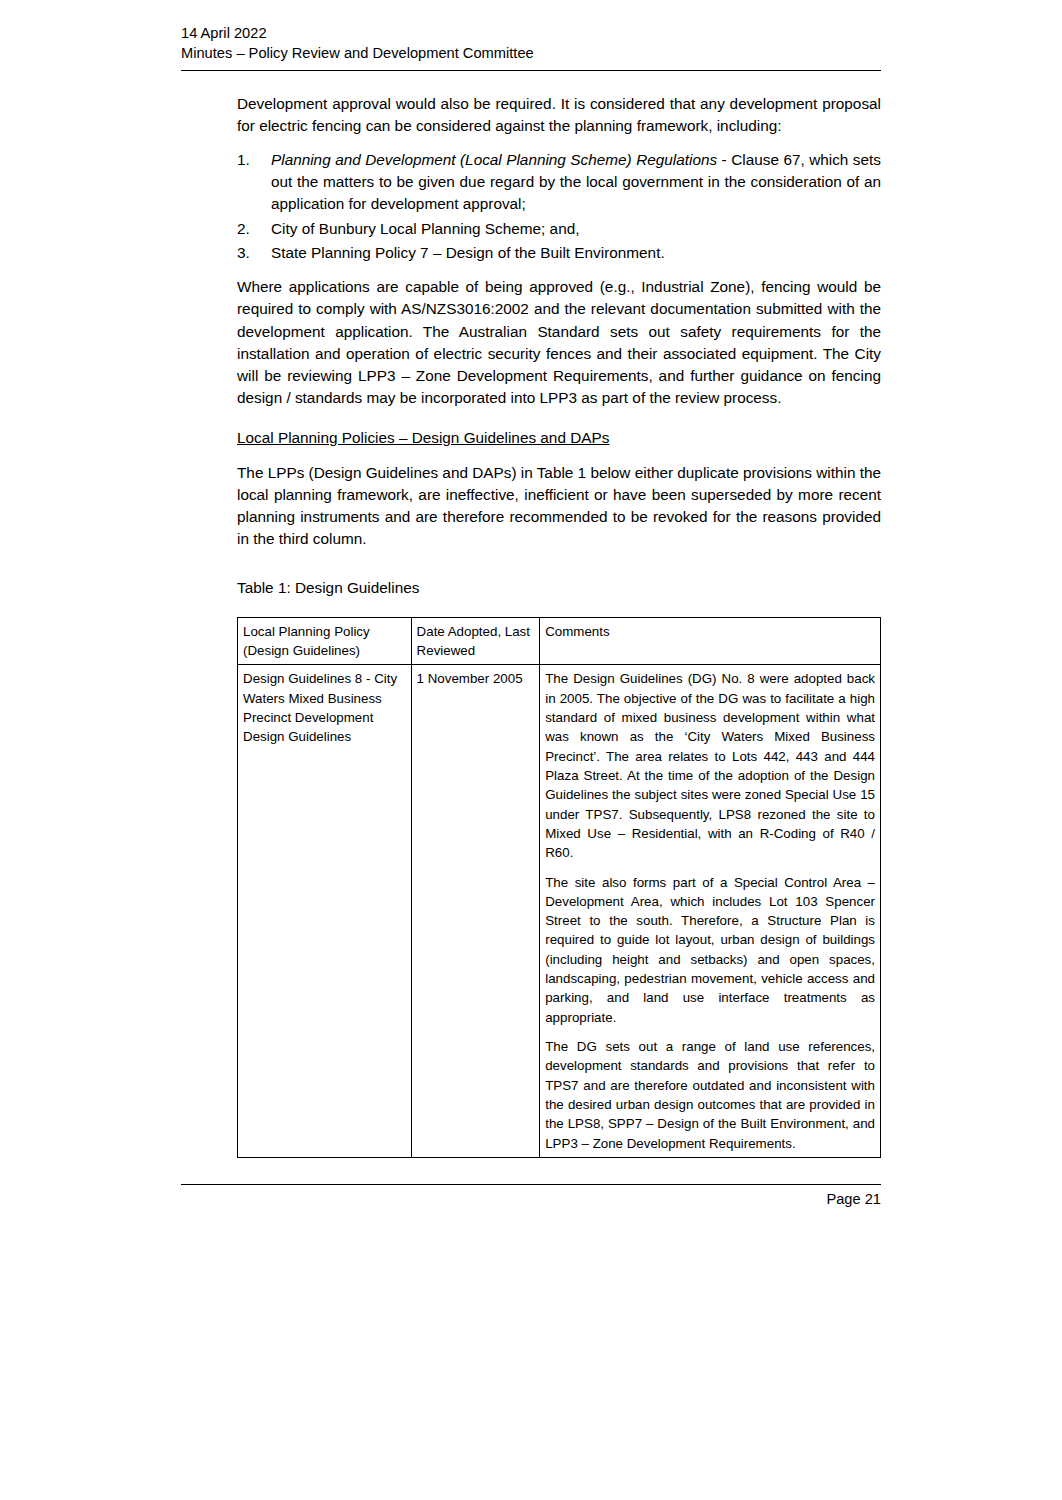14 April 2022
Minutes – Policy Review and Development Committee
Development approval would also be required. It is considered that any development proposal for electric fencing can be considered against the planning framework, including:
1. Planning and Development (Local Planning Scheme) Regulations - Clause 67, which sets out the matters to be given due regard by the local government in the consideration of an application for development approval;
2. City of Bunbury Local Planning Scheme; and,
3. State Planning Policy 7 – Design of the Built Environment.
Where applications are capable of being approved (e.g., Industrial Zone), fencing would be required to comply with AS/NZS3016:2002 and the relevant documentation submitted with the development application. The Australian Standard sets out safety requirements for the installation and operation of electric security fences and their associated equipment. The City will be reviewing LPP3 – Zone Development Requirements, and further guidance on fencing design / standards may be incorporated into LPP3 as part of the review process.
Local Planning Policies – Design Guidelines and DAPs
The LPPs (Design Guidelines and DAPs) in Table 1 below either duplicate provisions within the local planning framework, are ineffective, inefficient or have been superseded by more recent planning instruments and are therefore recommended to be revoked for the reasons provided in the third column.
Table 1: Design Guidelines
| Local Planning Policy (Design Guidelines) | Date Adopted, Last Reviewed | Comments |
| --- | --- | --- |
| Design Guidelines 8 - City Waters Mixed Business Precinct Development Design Guidelines | 1 November 2005 | The Design Guidelines (DG) No. 8 were adopted back in 2005. The objective of the DG was to facilitate a high standard of mixed business development within what was known as the ‘City Waters Mixed Business Precinct’. The area relates to Lots 442, 443 and 444 Plaza Street. At the time of the adoption of the Design Guidelines the subject sites were zoned Special Use 15 under TPS7. Subsequently, LPS8 rezoned the site to Mixed Use – Residential, with an R-Coding of R40 / R60. The site also forms part of a Special Control Area – Development Area, which includes Lot 103 Spencer Street to the south. Therefore, a Structure Plan is required to guide lot layout, urban design of buildings (including height and setbacks) and open spaces, landscaping, pedestrian movement, vehicle access and parking, and land use interface treatments as appropriate. The DG sets out a range of land use references, development standards and provisions that refer to TPS7 and are therefore outdated and inconsistent with the desired urban design outcomes that are provided in the LPS8, SPP7 – Design of the Built Environment, and LPP3 – Zone Development Requirements. |
Page 21